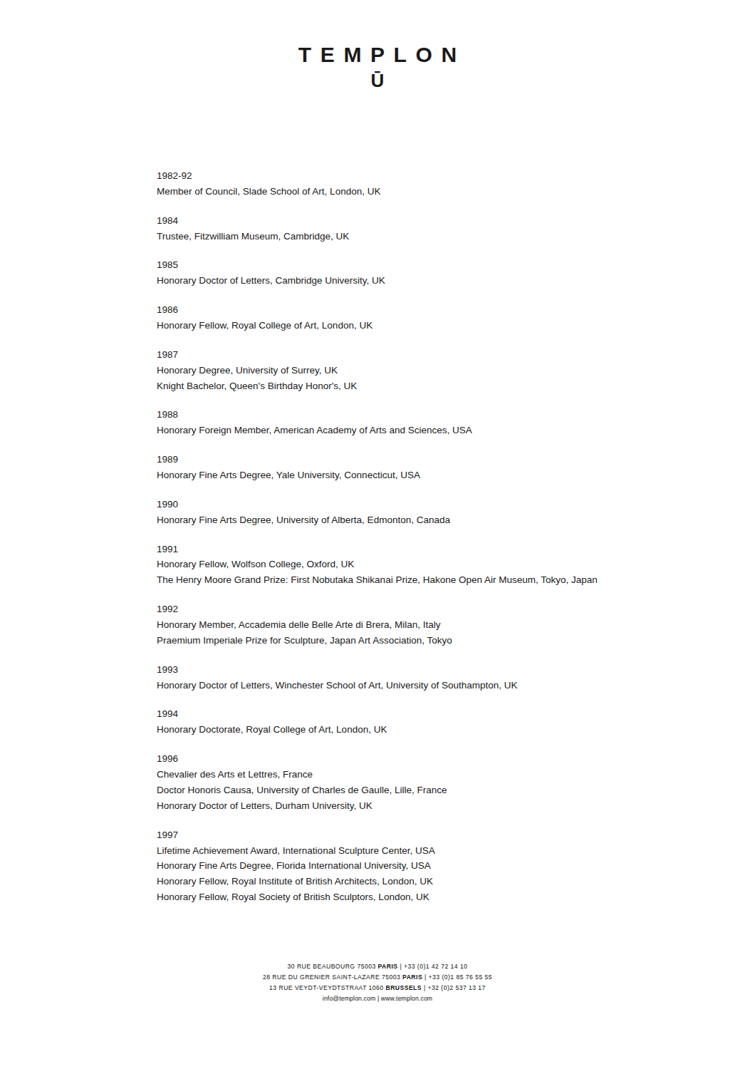TEMPLON
Ū
1982-92
Member of Council, Slade School of Art, London, UK
1984
Trustee, Fitzwilliam Museum, Cambridge, UK
1985
Honorary Doctor of Letters, Cambridge University, UK
1986
Honorary Fellow, Royal College of Art, London, UK
1987
Honorary Degree, University of Surrey, UK
Knight Bachelor, Queen's Birthday Honor's, UK
1988
Honorary Foreign Member, American Academy of Arts and Sciences, USA
1989
Honorary Fine Arts Degree, Yale University, Connecticut, USA
1990
Honorary Fine Arts Degree, University of Alberta, Edmonton, Canada
1991
Honorary Fellow, Wolfson College, Oxford, UK
The Henry Moore Grand Prize: First Nobutaka Shikanai Prize, Hakone Open Air Museum, Tokyo, Japan
1992
Honorary Member, Accademia delle Belle Arte di Brera, Milan, Italy
Praemium Imperiale Prize for Sculpture, Japan Art Association, Tokyo
1993
Honorary Doctor of Letters, Winchester School of Art, University of Southampton, UK
1994
Honorary Doctorate, Royal College of Art, London, UK
1996
Chevalier des Arts et Lettres, France
Doctor Honoris Causa, University of Charles de Gaulle, Lille, France
Honorary Doctor of Letters, Durham University, UK
1997
Lifetime Achievement Award, International Sculpture Center, USA
Honorary Fine Arts Degree, Florida International University, USA
Honorary Fellow, Royal Institute of British Architects, London, UK
Honorary Fellow, Royal Society of British Sculptors, London, UK
30 RUE BEAUBOURG 75003 PARIS | +33 (0)1 42 72 14 10
28 RUE DU GRENIER SAINT-LAZARE 75003 PARIS | +33 (0)1 85 76 55 55
13 RUE VEYDT-VEYDTSTRAAT 1060 BRUSSELS | +32 (0)2 537 13 17
info@templon.com | www.templon.com